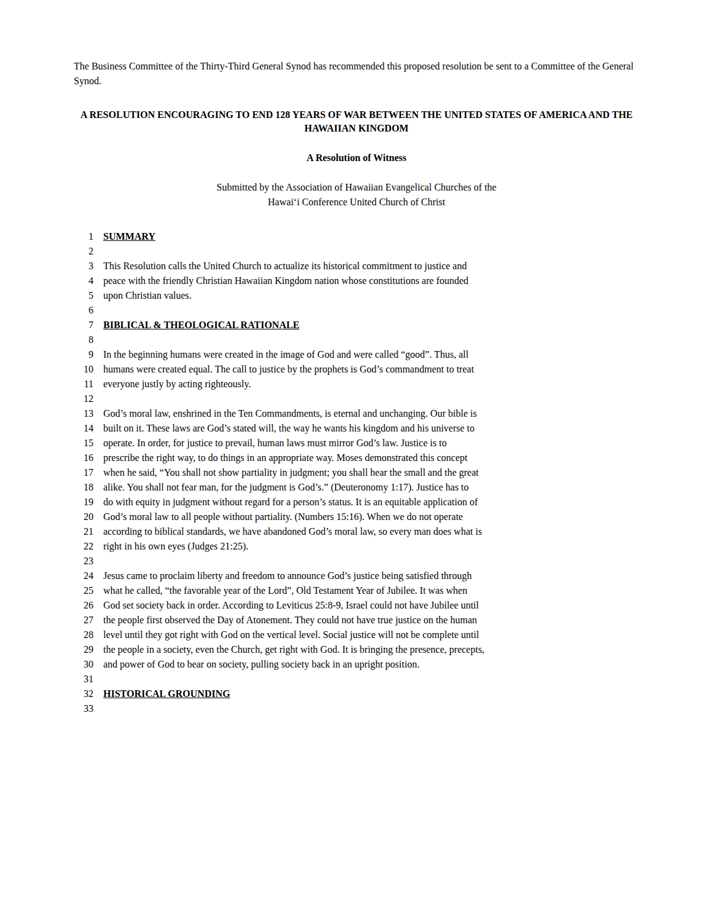The Business Committee of the Thirty-Third General Synod has recommended this proposed resolution be sent to a Committee of the General Synod.
A Resolution Encouraging to End 128 Years of War Between the United States of America and the Hawaiian Kingdom
A Resolution of Witness
Submitted by the Association of Hawaiian Evangelical Churches of the
Hawaiʻi Conference United Church of Christ
SUMMARY
This Resolution calls the United Church to actualize its historical commitment to justice and
peace with the friendly Christian Hawaiian Kingdom nation whose constitutions are founded
upon Christian values.
BIBLICAL & THEOLOGICAL RATIONALE
In the beginning humans were created in the image of God and were called “good”. Thus, all
humans were created equal. The call to justice by the prophets is God’s commandment to treat
everyone justly by acting righteously.
God’s moral law, enshrined in the Ten Commandments, is eternal and unchanging. Our bible is
built on it. These laws are God’s stated will, the way he wants his kingdom and his universe to
operate. In order, for justice to prevail, human laws must mirror God’s law. Justice is to
prescribe the right way, to do things in an appropriate way. Moses demonstrated this concept
when he said, “You shall not show partiality in judgment; you shall hear the small and the great
alike. You shall not fear man, for the judgment is God’s.” (Deuteronomy 1:17). Justice has to
do with equity in judgment without regard for a person’s status. It is an equitable application of
God’s moral law to all people without partiality. (Numbers 15:16). When we do not operate
according to biblical standards, we have abandoned God’s moral law, so every man does what is
right in his own eyes (Judges 21:25).
Jesus came to proclaim liberty and freedom to announce God’s justice being satisfied through
what he called, “the favorable year of the Lord”, Old Testament Year of Jubilee. It was when
God set society back in order. According to Leviticus 25:8-9, Israel could not have Jubilee until
the people first observed the Day of Atonement. They could not have true justice on the human
level until they got right with God on the vertical level. Social justice will not be complete until
the people in a society, even the Church, get right with God. It is bringing the presence, precepts,
and power of God to bear on society, pulling society back in an upright position.
HISTORICAL GROUNDING